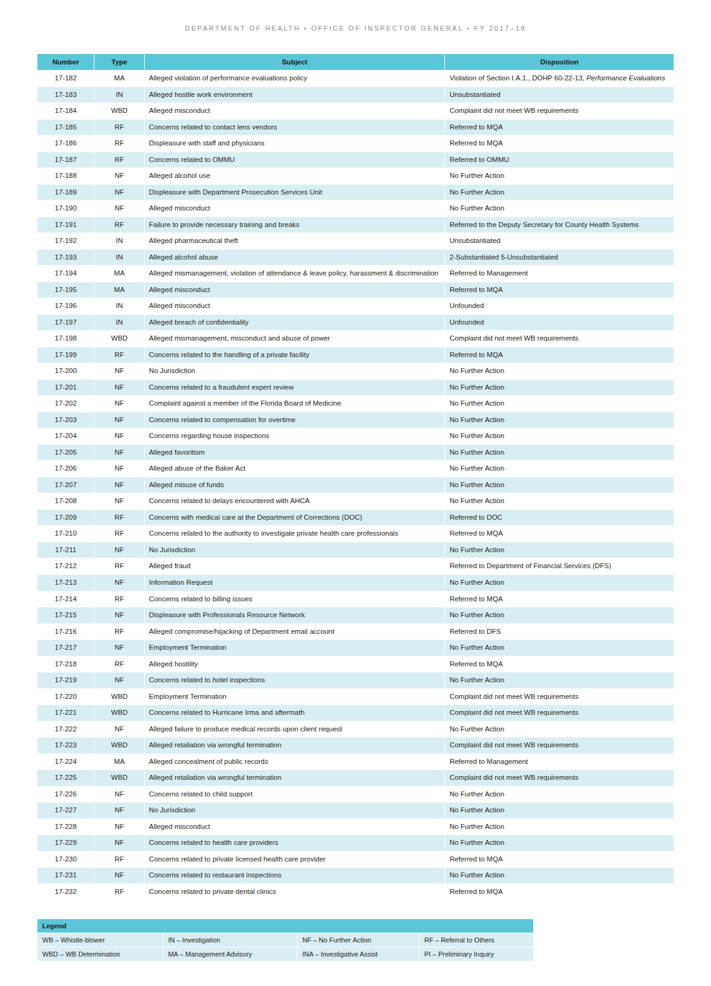DEPARTMENT OF HEALTH • OFFICE OF INSPECTOR GENERAL • FY 2017–18
| Number | Type | Subject | Disposition |
| --- | --- | --- | --- |
| 17-182 | MA | Alleged violation of performance evaluations policy | Violation of Section I.A.1., DOHP 60-22-13, Performance Evaluations |
| 17-183 | IN | Alleged hostile work environment | Unsubstantiated |
| 17-184 | WBD | Alleged misconduct | Complaint did not meet WB requirements |
| 17-185 | RF | Concerns related to contact lens vendors | Referred to MQA |
| 17-186 | RF | Displeasure with staff and physicians | Referred to MQA |
| 17-187 | RF | Concerns related to OMMU | Referred to OMMU |
| 17-188 | NF | Alleged alcohol use | No Further Action |
| 17-189 | NF | Displeasure with Department Prosecution Services Unit | No Further Action |
| 17-190 | NF | Alleged misconduct | No Further Action |
| 17-191 | RF | Failure to provide necessary training and breaks | Referred to the Deputy Secretary for County Health Systems |
| 17-192 | IN | Alleged pharmaceutical theft | Unsubstantiated |
| 17-193 | IN | Alleged alcohol abuse | 2-Substantiated 5-Unsubstantiated |
| 17-194 | MA | Alleged mismanagement, violation of attendance & leave policy, harassment & discrimination | Referred to Management |
| 17-195 | MA | Alleged misconduct | Referred to MQA |
| 17-196 | IN | Alleged misconduct | Unfounded |
| 17-197 | IN | Alleged breach of confidentiality | Unfounded |
| 17-198 | WBD | Alleged mismanagement, misconduct and abuse of power | Complaint did not meet WB requirements |
| 17-199 | RF | Concerns related to the handling of a private facility | Referred to MQA |
| 17-200 | NF | No Jurisdiction | No Further Action |
| 17-201 | NF | Concerns related to a fraudulent expert review | No Further Action |
| 17-202 | NF | Complaint against a member of the Florida Board of Medicine | No Further Action |
| 17-203 | NF | Concerns related to compensation for overtime | No Further Action |
| 17-204 | NF | Concerns regarding house inspections | No Further Action |
| 17-205 | NF | Alleged favoritism | No Further Action |
| 17-206 | NF | Alleged abuse of the Baker Act | No Further Action |
| 17-207 | NF | Alleged misuse of funds | No Further Action |
| 17-208 | NF | Concerns related to delays encountered with AHCA | No Further Action |
| 17-209 | RF | Concerns with medical care at the Department of Corrections (DOC) | Referred to DOC |
| 17-210 | RF | Concerns related to the authority to investigate private health care professionals | Referred to MQA |
| 17-211 | NF | No Jurisdiction | No Further Action |
| 17-212 | RF | Alleged fraud | Referred to Department of Financial Services (DFS) |
| 17-213 | NF | Information Request | No Further Action |
| 17-214 | RF | Concerns related to billing issues | Referred to MQA |
| 17-215 | NF | Displeasure with Professionals Resource Network | No Further Action |
| 17-216 | RF | Alleged compromise/hijacking of Department email account | Referred to DFS |
| 17-217 | NF | Employment Termination | No Further Action |
| 17-218 | RF | Alleged hostility | Referred to MQA |
| 17-219 | NF | Concerns related to hotel inspections | No Further Action |
| 17-220 | WBD | Employment Termination | Complaint did not meet WB requirements |
| 17-221 | WBD | Concerns related to Hurricane Irma and aftermath | Complaint did not meet WB requirements |
| 17-222 | NF | Alleged failure to produce medical records upon client request | No Further Action |
| 17-223 | WBD | Alleged retaliation via wrongful termination | Complaint did not meet WB requirements |
| 17-224 | MA | Alleged concealment of public records | Referred to Management |
| 17-225 | WBD | Alleged retaliation via wrongful termination | Complaint did not meet WB requirements |
| 17-226 | NF | Concerns related to child support | No Further Action |
| 17-227 | NF | No Jurisdiction | No Further Action |
| 17-228 | NF | Alleged misconduct | No Further Action |
| 17-229 | NF | Concerns related to health care providers | No Further Action |
| 17-230 | RF | Concerns related to private licensed health care provider | Referred to MQA |
| 17-231 | NF | Concerns related to restaurant inspections | No Further Action |
| 17-232 | RF | Concerns related to private dental clinics | Referred to MQA |
| Legend |
| --- |
| WB – Whistle-blower | IN – Investigation | NF – No Further Action | RF – Referral to Others |
| WBD – WB Determination | MA – Management Advisory | INA – Investigative Assist | PI – Preliminary Inquiry |